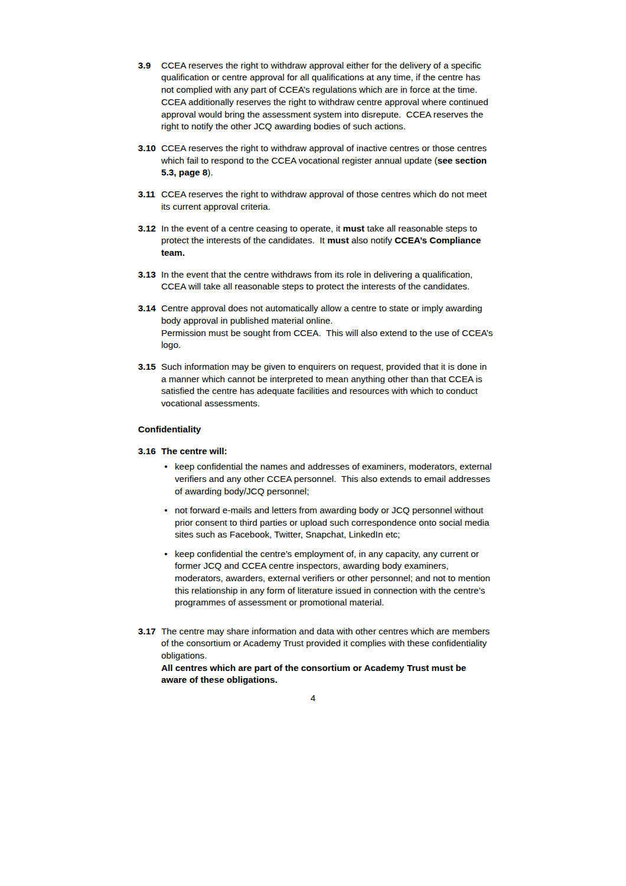3.9
CCEA reserves the right to withdraw approval either for the delivery of a specific qualification or centre approval for all qualifications at any time, if the centre has not complied with any part of CCEA’s regulations which are in force at the time. CCEA additionally reserves the right to withdraw centre approval where continued approval would bring the assessment system into disrepute. CCEA reserves the right to notify the other JCQ awarding bodies of such actions.
3.10
CCEA reserves the right to withdraw approval of inactive centres or those centres which fail to respond to the CCEA vocational register annual update (see section 5.3, page 8).
3.11
CCEA reserves the right to withdraw approval of those centres which do not meet its current approval criteria.
3.12
In the event of a centre ceasing to operate, it must take all reasonable steps to protect the interests of the candidates. It must also notify CCEA’s Compliance team.
3.13
In the event that the centre withdraws from its role in delivering a qualification, CCEA will take all reasonable steps to protect the interests of the candidates.
3.14
Centre approval does not automatically allow a centre to state or imply awarding body approval in published material online.
Permission must be sought from CCEA. This will also extend to the use of CCEA’s logo.
3.15
Such information may be given to enquirers on request, provided that it is done in a manner which cannot be interpreted to mean anything other than that CCEA is satisfied the centre has adequate facilities and resources with which to conduct vocational assessments.
Confidentiality
3.16
The centre will:
keep confidential the names and addresses of examiners, moderators, external verifiers and any other CCEA personnel. This also extends to email addresses of awarding body/JCQ personnel;
not forward e-mails and letters from awarding body or JCQ personnel without prior consent to third parties or upload such correspondence onto social media sites such as Facebook, Twitter, Snapchat, LinkedIn etc;
keep confidential the centre’s employment of, in any capacity, any current or former JCQ and CCEA centre inspectors, awarding body examiners, moderators, awarders, external verifiers or other personnel; and not to mention this relationship in any form of literature issued in connection with the centre’s programmes of assessment or promotional material.
3.17
The centre may share information and data with other centres which are members of the consortium or Academy Trust provided it complies with these confidentiality obligations.
All centres which are part of the consortium or Academy Trust must be aware of these obligations.
4